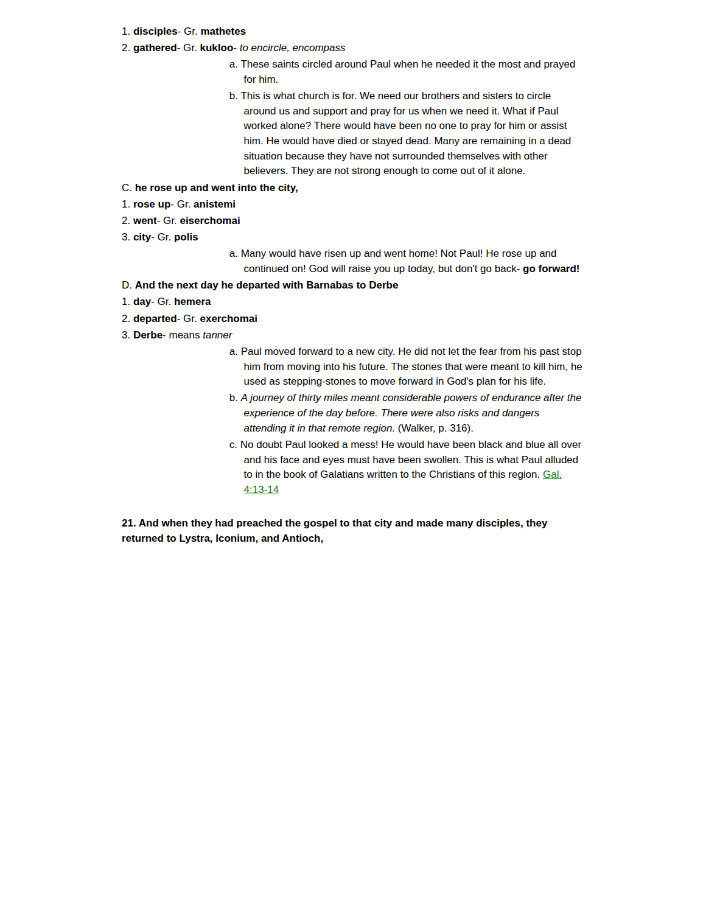1. disciples- Gr. mathetes
2. gathered- Gr. kukloo- to encircle, encompass
a. These saints circled around Paul when he needed it the most and prayed for him.
b. This is what church is for. We need our brothers and sisters to circle around us and support and pray for us when we need it. What if Paul worked alone? There would have been no one to pray for him or assist him. He would have died or stayed dead. Many are remaining in a dead situation because they have not surrounded themselves with other believers. They are not strong enough to come out of it alone.
C. he rose up and went into the city,
1. rose up- Gr. anistemi
2. went- Gr. eiserchomai
3. city- Gr. polis
a. Many would have risen up and went home! Not Paul! He rose up and continued on! God will raise you up today, but don't go back- go forward!
D. And the next day he departed with Barnabas to Derbe
1. day- Gr. hemera
2. departed- Gr. exerchomai
3. Derbe- means tanner
a. Paul moved forward to a new city. He did not let the fear from his past stop him from moving into his future. The stones that were meant to kill him, he used as stepping-stones to move forward in God's plan for his life.
b. A journey of thirty miles meant considerable powers of endurance after the experience of the day before. There were also risks and dangers attending it in that remote region. (Walker, p. 316).
c. No doubt Paul looked a mess! He would have been black and blue all over and his face and eyes must have been swollen. This is what Paul alluded to in the book of Galatians written to the Christians of this region. Gal. 4:13-14
21. And when they had preached the gospel to that city and made many disciples, they returned to Lystra, Iconium, and Antioch,